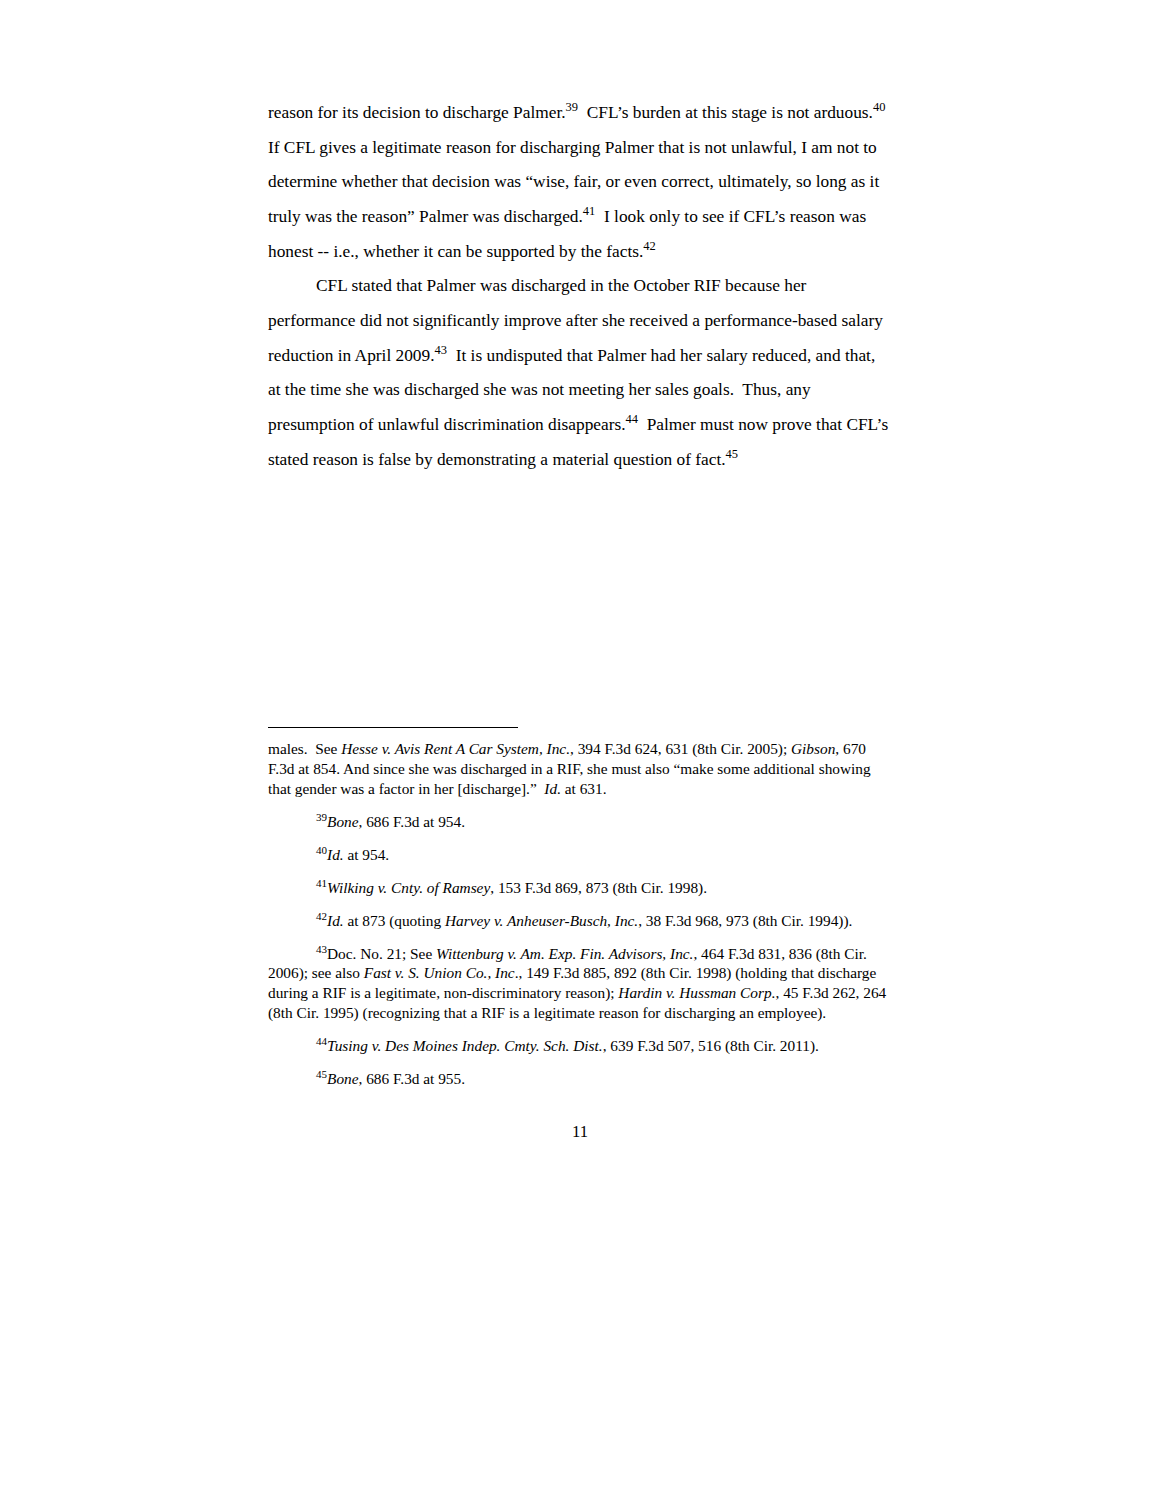reason for its decision to discharge Palmer.39 CFL’s burden at this stage is not arduous.40 If CFL gives a legitimate reason for discharging Palmer that is not unlawful, I am not to determine whether that decision was “wise, fair, or even correct, ultimately, so long as it truly was the reason” Palmer was discharged.41 I look only to see if CFL’s reason was honest -- i.e., whether it can be supported by the facts.42
CFL stated that Palmer was discharged in the October RIF because her performance did not significantly improve after she received a performance-based salary reduction in April 2009.43 It is undisputed that Palmer had her salary reduced, and that, at the time she was discharged she was not meeting her sales goals. Thus, any presumption of unlawful discrimination disappears.44 Palmer must now prove that CFL’s stated reason is false by demonstrating a material question of fact.45
males. See Hesse v. Avis Rent A Car System, Inc., 394 F.3d 624, 631 (8th Cir. 2005); Gibson, 670 F.3d at 854. And since she was discharged in a RIF, she must also “make some additional showing that gender was a factor in her [discharge].” Id. at 631.
39Bone, 686 F.3d at 954.
40Id. at 954.
41Wilking v. Cnty. of Ramsey, 153 F.3d 869, 873 (8th Cir. 1998).
42Id. at 873 (quoting Harvey v. Anheuser-Busch, Inc., 38 F.3d 968, 973 (8th Cir. 1994)).
43Doc. No. 21; See Wittenburg v. Am. Exp. Fin. Advisors, Inc., 464 F.3d 831, 836 (8th Cir. 2006); see also Fast v. S. Union Co., Inc., 149 F.3d 885, 892 (8th Cir. 1998) (holding that discharge during a RIF is a legitimate, non-discriminatory reason); Hardin v. Hussman Corp., 45 F.3d 262, 264 (8th Cir. 1995) (recognizing that a RIF is a legitimate reason for discharging an employee).
44Tusing v. Des Moines Indep. Cmty. Sch. Dist., 639 F.3d 507, 516 (8th Cir. 2011).
45Bone, 686 F.3d at 955.
11